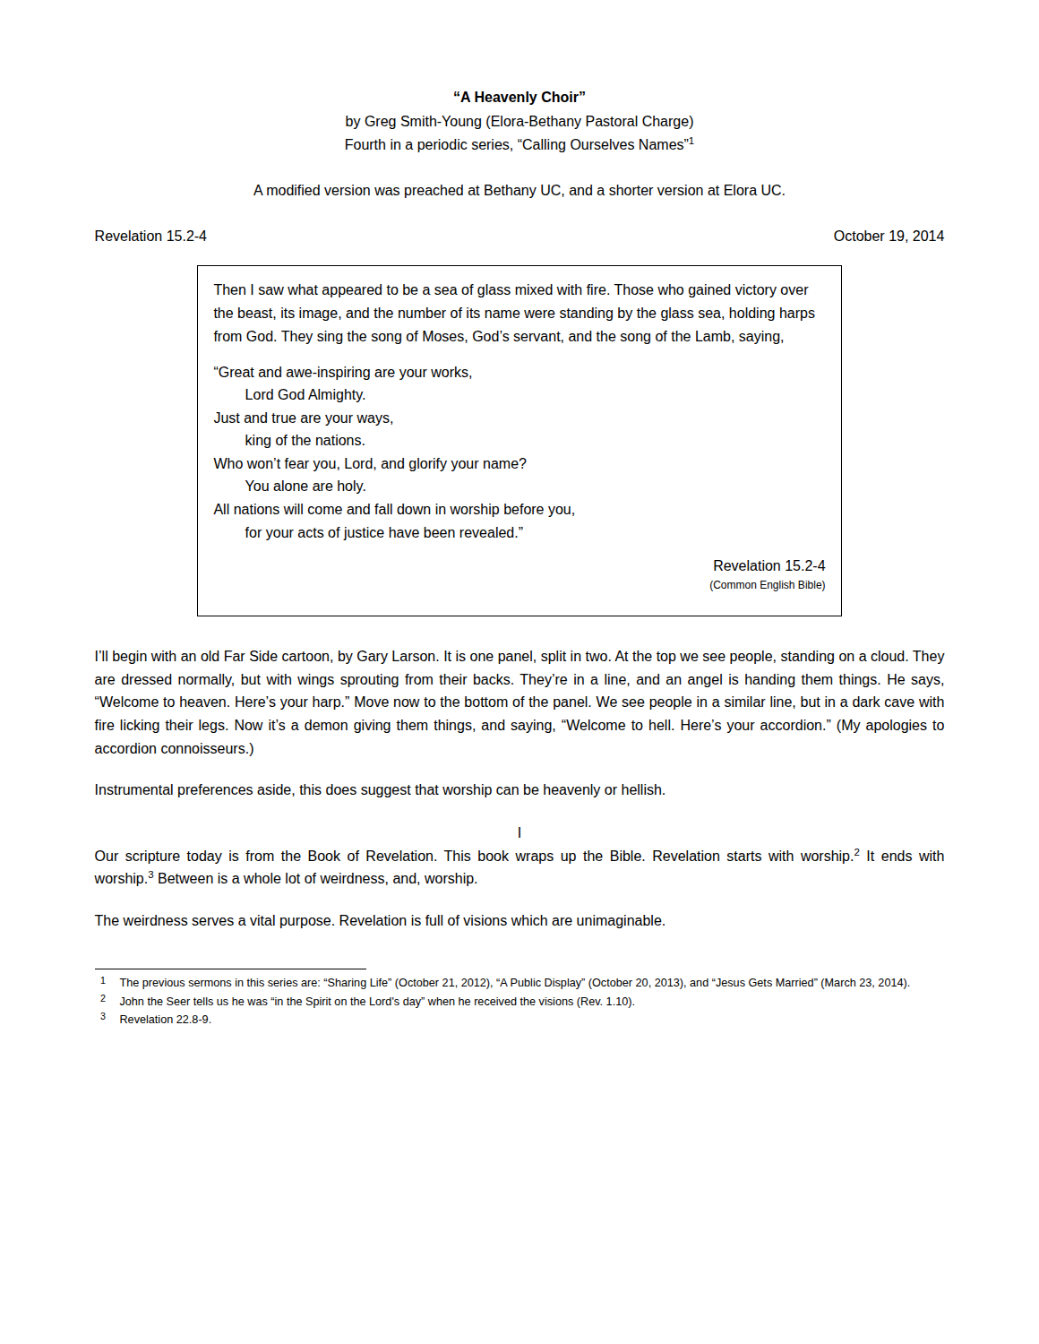“A Heavenly Choir”
by Greg Smith-Young (Elora-Bethany Pastoral Charge)
Fourth in a periodic series, “Calling Ourselves Names”1
A modified version was preached at Bethany UC, and a shorter version at Elora UC.
Revelation 15.2-4 October 19, 2014
Then I saw what appeared to be a sea of glass mixed with fire. Those who gained victory over the beast, its image, and the number of its name were standing by the glass sea, holding harps from God. They sing the song of Moses, God’s servant, and the song of the Lamb, saying,
“Great and awe-inspiring are your works,
Lord God Almighty. Just and true are your ways,
king of the nations. Who won’t fear you, Lord, and glorify your name?
You alone are holy. All nations will come and fall down in worship before you,
for your acts of justice have been revealed.”
Revelation 15.2-4
(Common English Bible)
I’ll begin with an old Far Side cartoon, by Gary Larson. It is one panel, split in two. At the top we see people, standing on a cloud. They are dressed normally, but with wings sprouting from their backs. They’re in a line, and an angel is handing them things. He says, “Welcome to heaven. Here’s your harp.” Move now to the bottom of the panel. We see people in a similar line, but in a dark cave with fire licking their legs. Now it’s a demon giving them things, and saying, “Welcome to hell. Here’s your accordion.” (My apologies to accordion connoisseurs.)
Instrumental preferences aside, this does suggest that worship can be heavenly or hellish.
I
Our scripture today is from the Book of Revelation. This book wraps up the Bible. Revelation starts with worship.2 It ends with worship.3 Between is a whole lot of weirdness, and, worship.
The weirdness serves a vital purpose. Revelation is full of visions which are unimaginable.
1 The previous sermons in this series are: “Sharing Life” (October 21, 2012), “A Public Display” (October 20, 2013), and “Jesus Gets Married” (March 23, 2014).
2 John the Seer tells us he was “in the Spirit on the Lord's day” when he received the visions (Rev. 1.10).
3 Revelation 22.8-9.